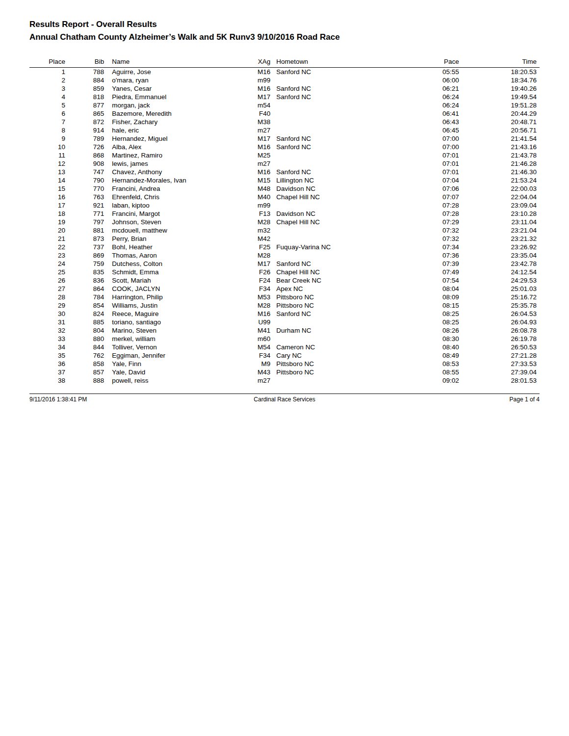Results Report - Overall Results
Annual Chatham County Alzheimer’s Walk and 5K Runv3 9/10/2016 Road Race
| Place | Bib | Name | XAg | Hometown | Pace | Time |
| --- | --- | --- | --- | --- | --- | --- |
| 1 | 788 | Aguirre, Jose | M16 | Sanford NC | 05:55 | 18:20.53 |
| 2 | 884 | o'mara, ryan | m99 | | 06:00 | 18:34.76 |
| 3 | 859 | Yanes, Cesar | M16 | Sanford NC | 06:21 | 19:40.26 |
| 4 | 818 | Piedra, Emmanuel | M17 | Sanford NC | 06:24 | 19:49.54 |
| 5 | 877 | morgan, jack | m54 | | 06:24 | 19:51.28 |
| 6 | 865 | Bazemore, Meredith | F40 | | 06:41 | 20:44.29 |
| 7 | 872 | Fisher, Zachary | M38 | | 06:43 | 20:48.71 |
| 8 | 914 | hale, eric | m27 | | 06:45 | 20:56.71 |
| 9 | 789 | Hernandez, Miguel | M17 | Sanford NC | 07:00 | 21:41.54 |
| 10 | 726 | Alba, Alex | M16 | Sanford NC | 07:00 | 21:43.16 |
| 11 | 868 | Martinez, Ramiro | M25 | | 07:01 | 21:43.78 |
| 12 | 908 | lewis, james | m27 | | 07:01 | 21:46.28 |
| 13 | 747 | Chavez, Anthony | M16 | Sanford NC | 07:01 | 21:46.30 |
| 14 | 790 | Hernandez-Morales, Ivan | M15 | Lillington NC | 07:04 | 21:53.24 |
| 15 | 770 | Francini, Andrea | M48 | Davidson NC | 07:06 | 22:00.03 |
| 16 | 763 | Ehrenfeld, Chris | M40 | Chapel Hill NC | 07:07 | 22:04.04 |
| 17 | 921 | laban, kiptoo | m99 | | 07:28 | 23:09.04 |
| 18 | 771 | Francini, Margot | F13 | Davidson NC | 07:28 | 23:10.28 |
| 19 | 797 | Johnson, Steven | M28 | Chapel Hill NC | 07:29 | 23:11.04 |
| 20 | 881 | mcdouell, matthew | m32 | | 07:32 | 23:21.04 |
| 21 | 873 | Perry, Brian | M42 | | 07:32 | 23:21.32 |
| 22 | 737 | Bohl, Heather | F25 | Fuquay-Varina NC | 07:34 | 23:26.92 |
| 23 | 869 | Thomas, Aaron | M28 | | 07:36 | 23:35.04 |
| 24 | 759 | Dutchess, Colton | M17 | Sanford NC | 07:39 | 23:42.78 |
| 25 | 835 | Schmidt, Emma | F26 | Chapel Hill NC | 07:49 | 24:12.54 |
| 26 | 836 | Scott, Mariah | F24 | Bear Creek NC | 07:54 | 24:29.53 |
| 27 | 864 | COOK, JACLYN | F34 | Apex NC | 08:04 | 25:01.03 |
| 28 | 784 | Harrington, Philip | M53 | Pittsboro NC | 08:09 | 25:16.72 |
| 29 | 854 | Williams, Justin | M28 | Pittsboro NC | 08:15 | 25:35.78 |
| 30 | 824 | Reece, Maguire | M16 | Sanford NC | 08:25 | 26:04.53 |
| 31 | 885 | toriano, santiago | U99 | | 08:25 | 26:04.93 |
| 32 | 804 | Marino, Steven | M41 | Durham NC | 08:26 | 26:08.78 |
| 33 | 880 | merkel, william | m60 | | 08:30 | 26:19.78 |
| 34 | 844 | Tolliver, Vernon | M54 | Cameron NC | 08:40 | 26:50.53 |
| 35 | 762 | Eggiman, Jennifer | F34 | Cary NC | 08:49 | 27:21.28 |
| 36 | 858 | Yale, Finn | M9 | Pittsboro NC | 08:53 | 27:33.53 |
| 37 | 857 | Yale, David | M43 | Pittsboro NC | 08:55 | 27:39.04 |
| 38 | 888 | powell, reiss | m27 | | 09:02 | 28:01.53 |
9/11/2016 1:38:41 PM
Cardinal Race Services
Page 1 of 4